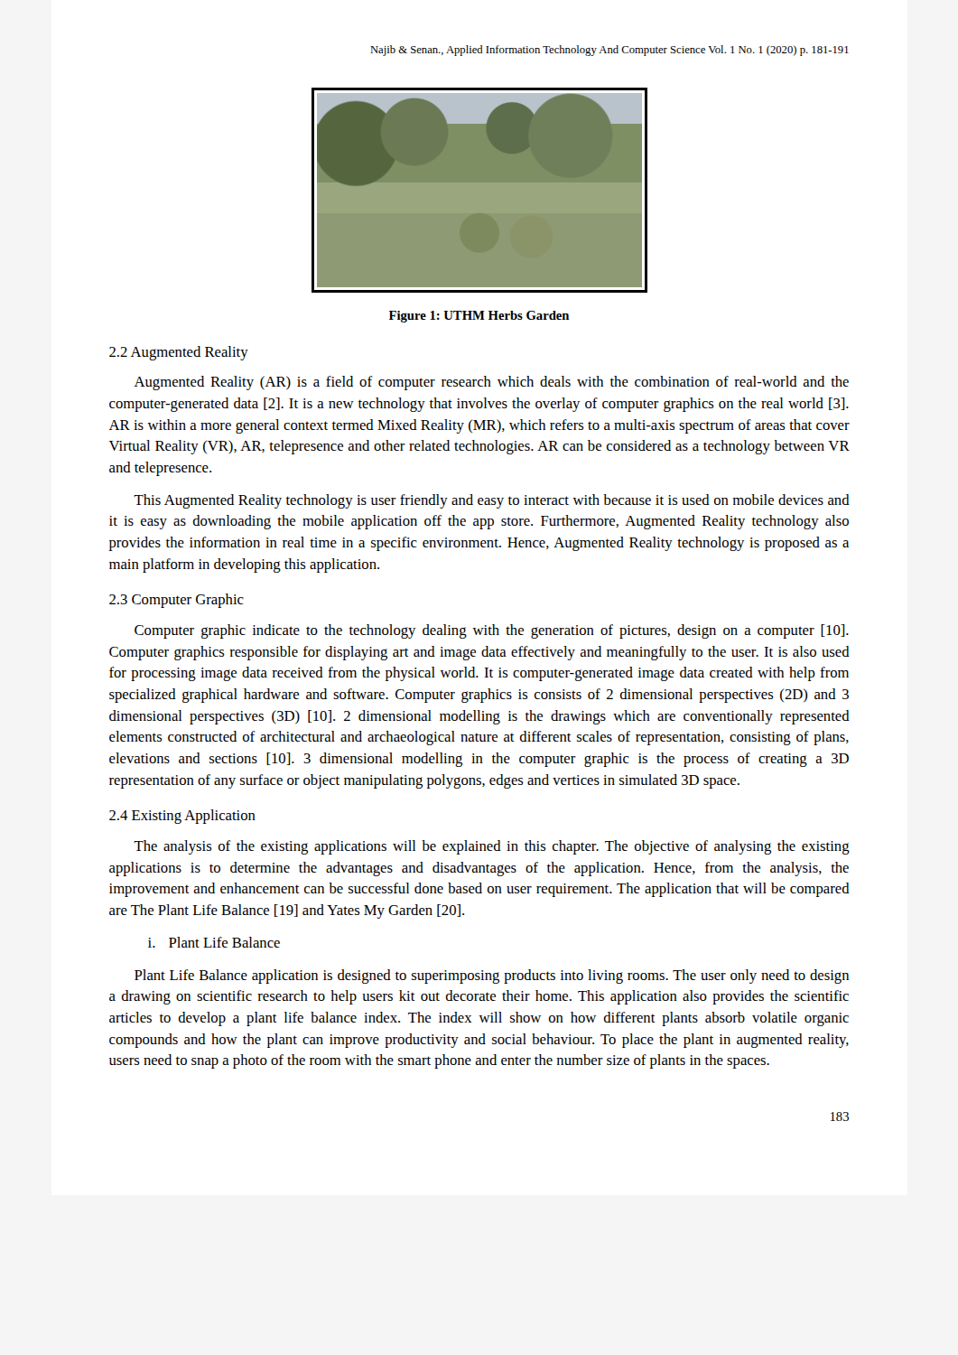Najib & Senan., Applied Information Technology And Computer Science Vol. 1 No. 1 (2020) p. 181-191
Figure 1: UTHM Herbs Garden
2.2 Augmented Reality
Augmented Reality (AR) is a field of computer research which deals with the combination of real-world and the computer-generated data [2]. It is a new technology that involves the overlay of computer graphics on the real world [3]. AR is within a more general context termed Mixed Reality (MR), which refers to a multi-axis spectrum of areas that cover Virtual Reality (VR), AR, telepresence and other related technologies. AR can be considered as a technology between VR and telepresence.
This Augmented Reality technology is user friendly and easy to interact with because it is used on mobile devices and it is easy as downloading the mobile application off the app store. Furthermore, Augmented Reality technology also provides the information in real time in a specific environment. Hence, Augmented Reality technology is proposed as a main platform in developing this application.
2.3 Computer Graphic
Computer graphic indicate to the technology dealing with the generation of pictures, design on a computer [10]. Computer graphics responsible for displaying art and image data effectively and meaningfully to the user. It is also used for processing image data received from the physical world. It is computer-generated image data created with help from specialized graphical hardware and software. Computer graphics is consists of 2 dimensional perspectives (2D) and 3 dimensional perspectives (3D) [10]. 2 dimensional modelling is the drawings which are conventionally represented elements constructed of architectural and archaeological nature at different scales of representation, consisting of plans, elevations and sections [10]. 3 dimensional modelling in the computer graphic is the process of creating a 3D representation of any surface or object manipulating polygons, edges and vertices in simulated 3D space.
2.4 Existing Application
The analysis of the existing applications will be explained in this chapter. The objective of analysing the existing applications is to determine the advantages and disadvantages of the application. Hence, from the analysis, the improvement and enhancement can be successful done based on user requirement. The application that will be compared are The Plant Life Balance [19] and Yates My Garden [20].
Plant Life Balance
Plant Life Balance application is designed to superimposing products into living rooms. The user only need to design a drawing on scientific research to help users kit out decorate their home. This application also provides the scientific articles to develop a plant life balance index. The index will show on how different plants absorb volatile organic compounds and how the plant can improve productivity and social behaviour. To place the plant in augmented reality, users need to snap a photo of the room with the smart phone and enter the number size of plants in the spaces.
183